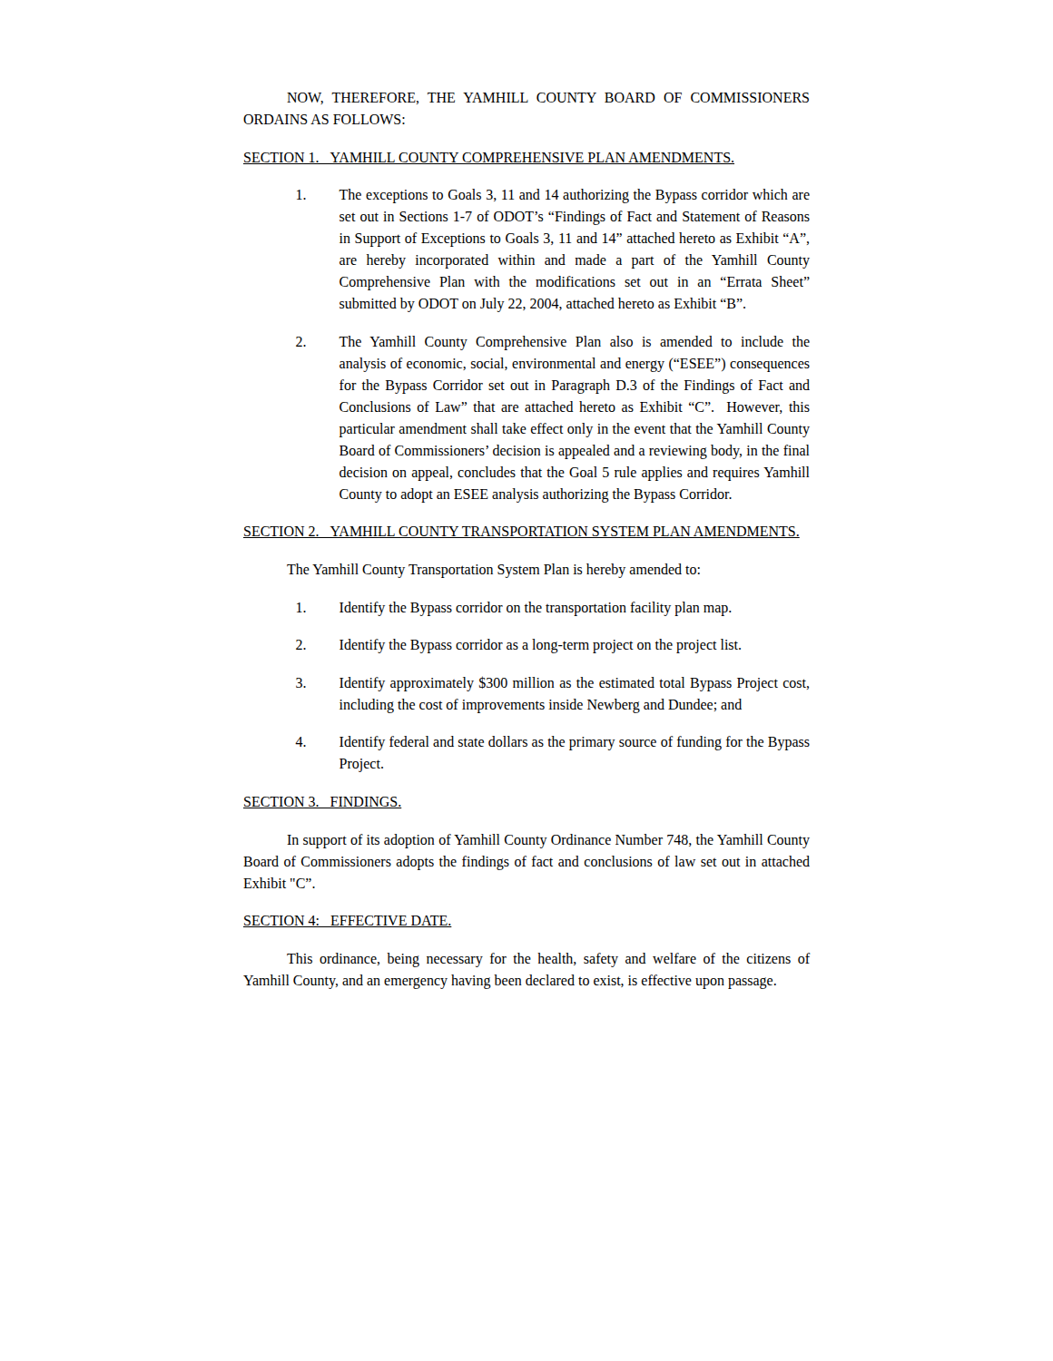NOW, THEREFORE, THE YAMHILL COUNTY BOARD OF COMMISSIONERS ORDAINS AS FOLLOWS:
SECTION 1. YAMHILL COUNTY COMPREHENSIVE PLAN AMENDMENTS.
1. The exceptions to Goals 3, 11 and 14 authorizing the Bypass corridor which are set out in Sections 1-7 of ODOT’s “Findings of Fact and Statement of Reasons in Support of Exceptions to Goals 3, 11 and 14” attached hereto as Exhibit “A”, are hereby incorporated within and made a part of the Yamhill County Comprehensive Plan with the modifications set out in an “Errata Sheet” submitted by ODOT on July 22, 2004, attached hereto as Exhibit “B”.
2. The Yamhill County Comprehensive Plan also is amended to include the analysis of economic, social, environmental and energy (“ESEE”) consequences for the Bypass Corridor set out in Paragraph D.3 of the Findings of Fact and Conclusions of Law” that are attached hereto as Exhibit “C”. However, this particular amendment shall take effect only in the event that the Yamhill County Board of Commissioners’ decision is appealed and a reviewing body, in the final decision on appeal, concludes that the Goal 5 rule applies and requires Yamhill County to adopt an ESEE analysis authorizing the Bypass Corridor.
SECTION 2. YAMHILL COUNTY TRANSPORTATION SYSTEM PLAN AMENDMENTS.
The Yamhill County Transportation System Plan is hereby amended to:
1. Identify the Bypass corridor on the transportation facility plan map.
2. Identify the Bypass corridor as a long-term project on the project list.
3. Identify approximately $300 million as the estimated total Bypass Project cost, including the cost of improvements inside Newberg and Dundee; and
4. Identify federal and state dollars as the primary source of funding for the Bypass Project.
SECTION 3. FINDINGS.
In support of its adoption of Yamhill County Ordinance Number 748, the Yamhill County Board of Commissioners adopts the findings of fact and conclusions of law set out in attached Exhibit "C”.
SECTION 4: EFFECTIVE DATE.
This ordinance, being necessary for the health, safety and welfare of the citizens of Yamhill County, and an emergency having been declared to exist, is effective upon passage.